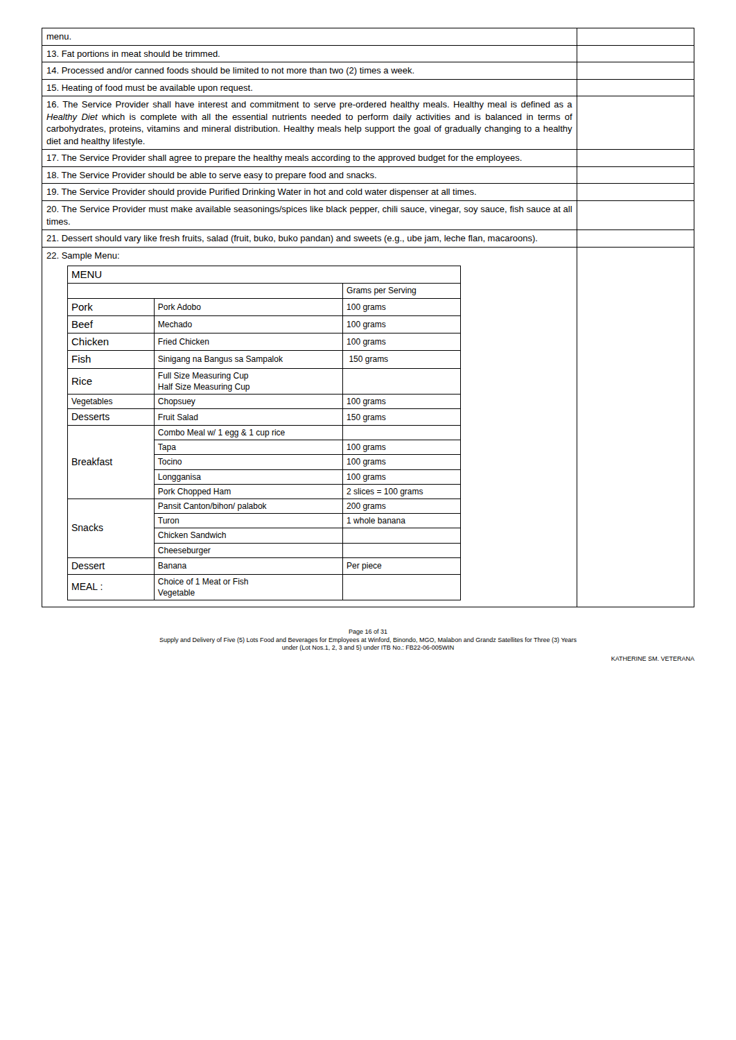| menu. | |
| 13. Fat portions in meat should be trimmed. | |
| 14. Processed and/or canned foods should be limited to not more than two (2) times a week. | |
| 15. Heating of food must be available upon request. | |
| 16. The Service Provider shall have interest and commitment to serve pre-ordered healthy meals. Healthy meal is defined as a Healthy Diet which is complete with all the essential nutrients needed to perform daily activities and is balanced in terms of carbohydrates, proteins, vitamins and mineral distribution. Healthy meals help support the goal of gradually changing to a healthy diet and healthy lifestyle. | |
| 17. The Service Provider shall agree to prepare the healthy meals according to the approved budget for the employees. | |
| 18. The Service Provider should be able to serve easy to prepare food and snacks. | |
| 19. The Service Provider should provide Purified Drinking Water in hot and cold water dispenser at all times. | |
| 20. The Service Provider must make available seasonings/spices like black pepper, chili sauce, vinegar, soy sauce, fish sauce at all times. | |
| 21. Dessert should vary like fresh fruits, salad (fruit, buko, buko pandan) and sweets (e.g., ube jam, leche flan, macaroons). | |
| 22. Sample Menu: / MENU / / / / / / Grams per Serving / / Pork / Pork Adobo / 100 grams / / Beef / Mechado / 100 grams / / Chicken / Fried Chicken / 100 grams / / Fish / Sinigang na Bangus sa Sampalok / 150 grams / / Rice / Full Size Measuring Cup Half Size Measuring Cup / / / Vegetables / Chopsuey / 100 grams / / Desserts / Fruit Salad / 150 grams / / Breakfast / Combo Meal w/ 1 egg & 1 cup rice / / / Tapa / 100 grams / / Tocino / 100 grams / / Longganisa / 100 grams / / Pork Chopped Ham / 2 slices = 100 grams / / Snacks / Pansit Canton/bihon/ palabok / 200 grams / / Turon / 1 whole banana / / Chicken Sandwich / / / Cheeseburger / / / Dessert / Banana / Per piece / / MEAL : / Choice of 1 Meat or Fish Vegetable / / | |
Page 16 of 31
Supply and Delivery of Five (5) Lots Food and Beverages for Employees at Winford, Binondo, MGO, Malabon and Grandz Satellites for Three (3) Years
under (Lot Nos.1, 2, 3 and 5) under ITB No.: FB22-06-005WIN
KATHERINE SM. VETERANA